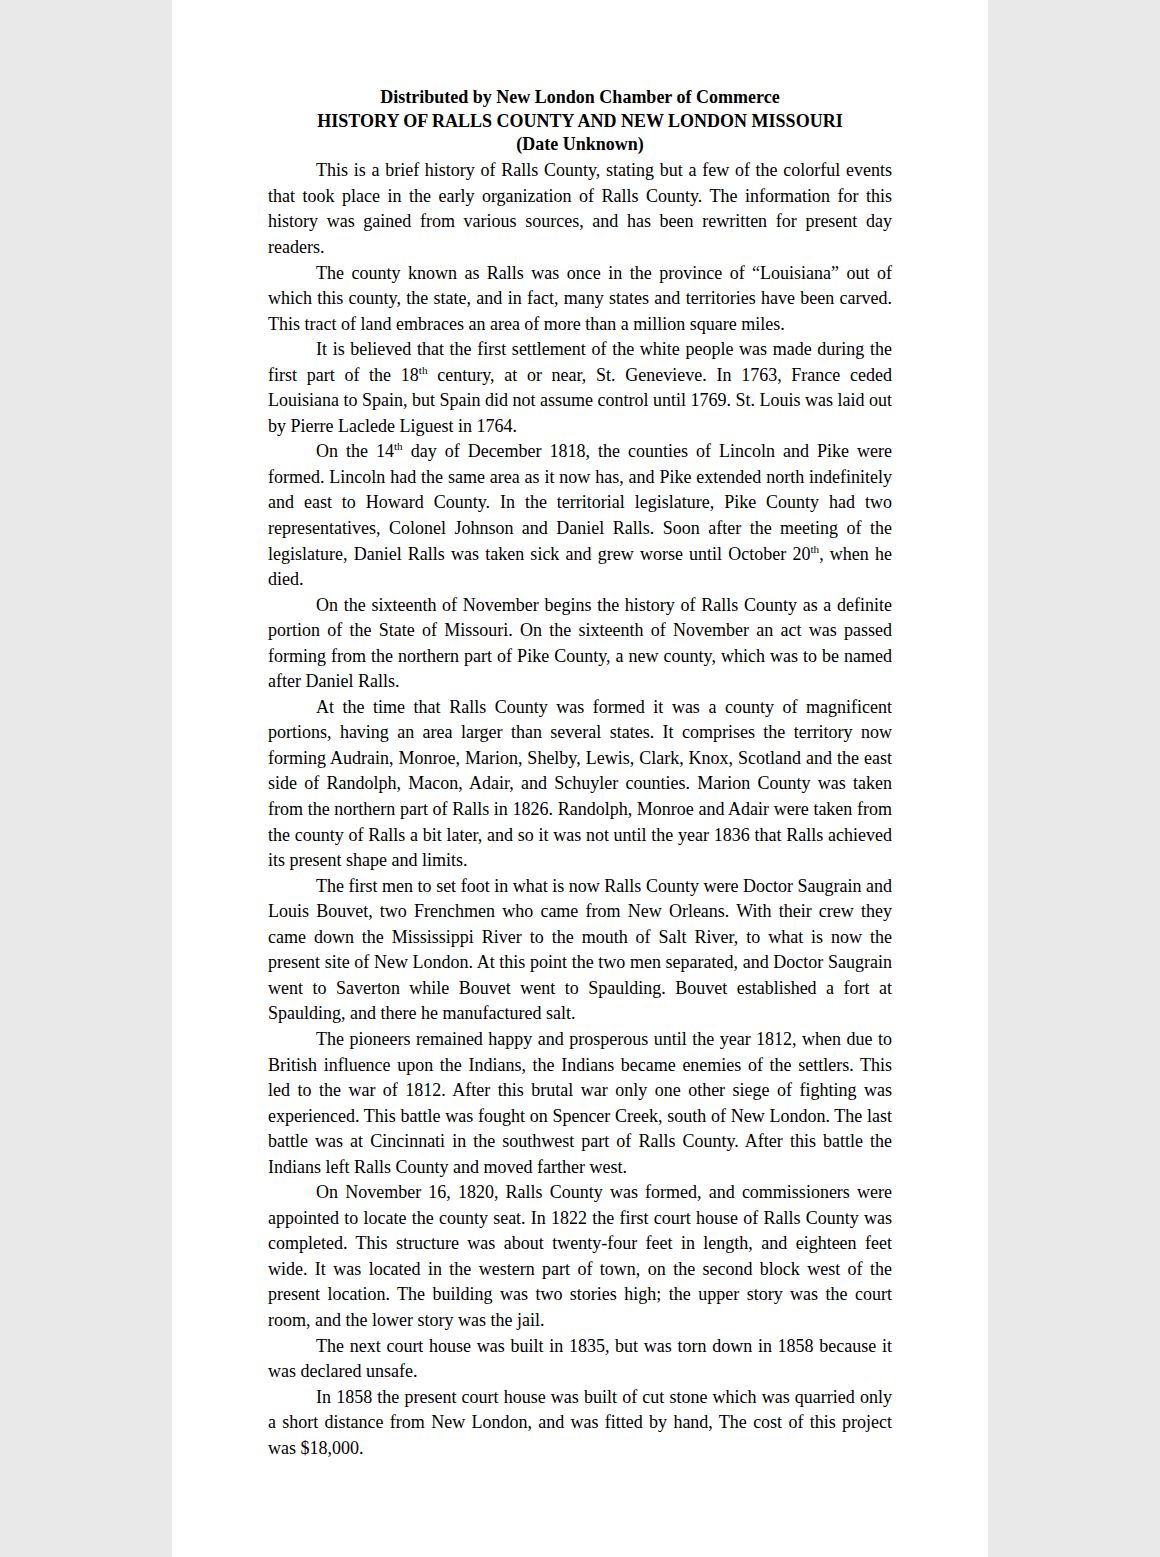Distributed by New London Chamber of Commerce HISTORY OF RALLS COUNTY AND NEW LONDON MISSOURI (Date Unknown)
This is a brief history of Ralls County, stating but a few of the colorful events that took place in the early organization of Ralls County. The information for this history was gained from various sources, and has been rewritten for present day readers.
The county known as Ralls was once in the province of “Louisiana” out of which this county, the state, and in fact, many states and territories have been carved. This tract of land embraces an area of more than a million square miles.
It is believed that the first settlement of the white people was made during the first part of the 18th century, at or near, St. Genevieve. In 1763, France ceded Louisiana to Spain, but Spain did not assume control until 1769. St. Louis was laid out by Pierre Laclede Liguest in 1764.
On the 14th day of December 1818, the counties of Lincoln and Pike were formed. Lincoln had the same area as it now has, and Pike extended north indefinitely and east to Howard County. In the territorial legislature, Pike County had two representatives, Colonel Johnson and Daniel Ralls. Soon after the meeting of the legislature, Daniel Ralls was taken sick and grew worse until October 20th, when he died.
On the sixteenth of November begins the history of Ralls County as a definite portion of the State of Missouri. On the sixteenth of November an act was passed forming from the northern part of Pike County, a new county, which was to be named after Daniel Ralls.
At the time that Ralls County was formed it was a county of magnificent portions, having an area larger than several states. It comprises the territory now forming Audrain, Monroe, Marion, Shelby, Lewis, Clark, Knox, Scotland and the east side of Randolph, Macon, Adair, and Schuyler counties. Marion County was taken from the northern part of Ralls in 1826. Randolph, Monroe and Adair were taken from the county of Ralls a bit later, and so it was not until the year 1836 that Ralls achieved its present shape and limits.
The first men to set foot in what is now Ralls County were Doctor Saugrain and Louis Bouvet, two Frenchmen who came from New Orleans. With their crew they came down the Mississippi River to the mouth of Salt River, to what is now the present site of New London. At this point the two men separated, and Doctor Saugrain went to Saverton while Bouvet went to Spaulding. Bouvet established a fort at Spaulding, and there he manufactured salt.
The pioneers remained happy and prosperous until the year 1812, when due to British influence upon the Indians, the Indians became enemies of the settlers. This led to the war of 1812. After this brutal war only one other siege of fighting was experienced. This battle was fought on Spencer Creek, south of New London. The last battle was at Cincinnati in the southwest part of Ralls County. After this battle the Indians left Ralls County and moved farther west.
On November 16, 1820, Ralls County was formed, and commissioners were appointed to locate the county seat. In 1822 the first court house of Ralls County was completed. This structure was about twenty-four feet in length, and eighteen feet wide. It was located in the western part of town, on the second block west of the present location. The building was two stories high; the upper story was the court room, and the lower story was the jail.
The next court house was built in 1835, but was torn down in 1858 because it was declared unsafe.
In 1858 the present court house was built of cut stone which was quarried only a short distance from New London, and was fitted by hand, The cost of this project was $18,000.